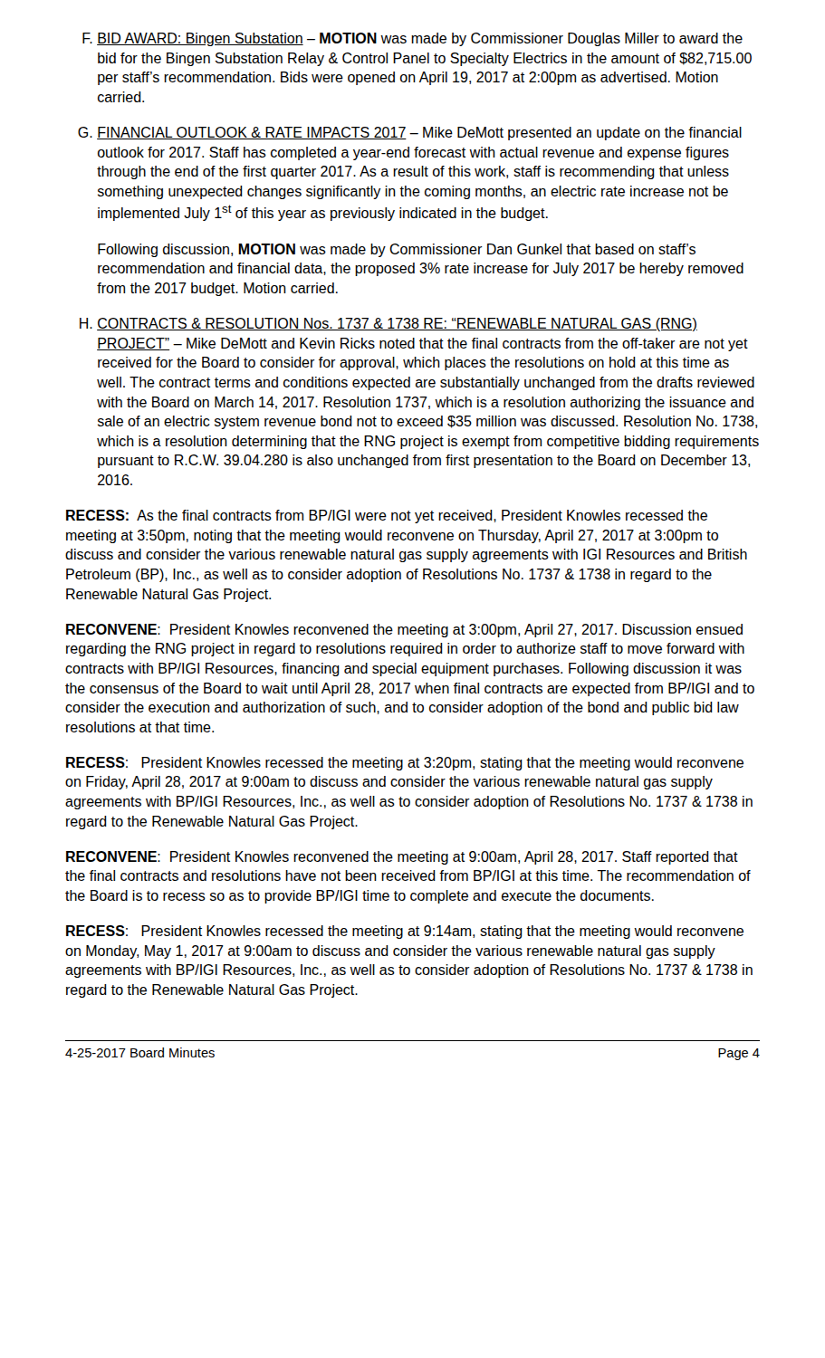BID AWARD: Bingen Substation – MOTION was made by Commissioner Douglas Miller to award the bid for the Bingen Substation Relay & Control Panel to Specialty Electrics in the amount of $82,715.00 per staff’s recommendation. Bids were opened on April 19, 2017 at 2:00pm as advertised. Motion carried.
FINANCIAL OUTLOOK & RATE IMPACTS 2017 – Mike DeMott presented an update on the financial outlook for 2017. Staff has completed a year-end forecast with actual revenue and expense figures through the end of the first quarter 2017. As a result of this work, staff is recommending that unless something unexpected changes significantly in the coming months, an electric rate increase not be implemented July 1st of this year as previously indicated in the budget.
Following discussion, MOTION was made by Commissioner Dan Gunkel that based on staff’s recommendation and financial data, the proposed 3% rate increase for July 2017 be hereby removed from the 2017 budget. Motion carried.
CONTRACTS & RESOLUTION Nos. 1737 & 1738 RE: “RENEWABLE NATURAL GAS (RNG) PROJECT” – Mike DeMott and Kevin Ricks noted that the final contracts from the off-taker are not yet received for the Board to consider for approval, which places the resolutions on hold at this time as well. The contract terms and conditions expected are substantially unchanged from the drafts reviewed with the Board on March 14, 2017. Resolution 1737, which is a resolution authorizing the issuance and sale of an electric system revenue bond not to exceed $35 million was discussed. Resolution No. 1738, which is a resolution determining that the RNG project is exempt from competitive bidding requirements pursuant to R.C.W. 39.04.280 is also unchanged from first presentation to the Board on December 13, 2016.
RECESS: As the final contracts from BP/IGI were not yet received, President Knowles recessed the meeting at 3:50pm, noting that the meeting would reconvene on Thursday, April 27, 2017 at 3:00pm to discuss and consider the various renewable natural gas supply agreements with IGI Resources and British Petroleum (BP), Inc., as well as to consider adoption of Resolutions No. 1737 & 1738 in regard to the Renewable Natural Gas Project.
RECONVENE: President Knowles reconvened the meeting at 3:00pm, April 27, 2017. Discussion ensued regarding the RNG project in regard to resolutions required in order to authorize staff to move forward with contracts with BP/IGI Resources, financing and special equipment purchases. Following discussion it was the consensus of the Board to wait until April 28, 2017 when final contracts are expected from BP/IGI and to consider the execution and authorization of such, and to consider adoption of the bond and public bid law resolutions at that time.
RECESS: President Knowles recessed the meeting at 3:20pm, stating that the meeting would reconvene on Friday, April 28, 2017 at 9:00am to discuss and consider the various renewable natural gas supply agreements with BP/IGI Resources, Inc., as well as to consider adoption of Resolutions No. 1737 & 1738 in regard to the Renewable Natural Gas Project.
RECONVENE: President Knowles reconvened the meeting at 9:00am, April 28, 2017. Staff reported that the final contracts and resolutions have not been received from BP/IGI at this time. The recommendation of the Board is to recess so as to provide BP/IGI time to complete and execute the documents.
RECESS: President Knowles recessed the meeting at 9:14am, stating that the meeting would reconvene on Monday, May 1, 2017 at 9:00am to discuss and consider the various renewable natural gas supply agreements with BP/IGI Resources, Inc., as well as to consider adoption of Resolutions No. 1737 & 1738 in regard to the Renewable Natural Gas Project.
4-25-2017 Board Minutes Page 4